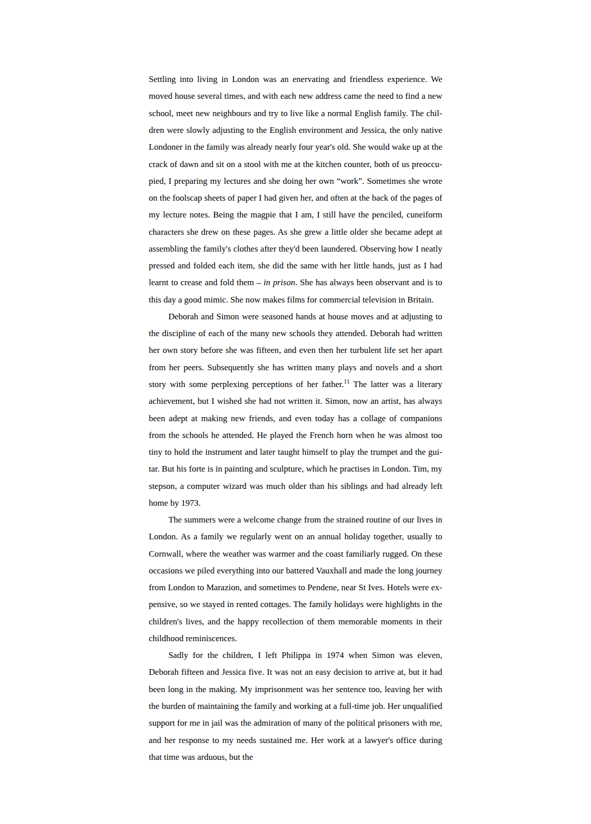Settling into living in London was an enervating and friendless experience. We moved house several times, and with each new address came the need to find a new school, meet new neighbours and try to live like a normal English family. The children were slowly adjusting to the English environment and Jessica, the only native Londoner in the family was already nearly four year's old. She would wake up at the crack of dawn and sit on a stool with me at the kitchen counter, both of us preoccupied, I preparing my lectures and she doing her own “work”. Sometimes she wrote on the foolscap sheets of paper I had given her, and often at the back of the pages of my lecture notes. Being the magpie that I am, I still have the penciled, cuneiform characters she drew on these pages. As she grew a little older she became adept at assembling the family's clothes after they'd been laundered. Observing how I neatly pressed and folded each item, she did the same with her little hands, just as I had learnt to crease and fold them – in prison. She has always been observant and is to this day a good mimic. She now makes films for commercial television in Britain.
Deborah and Simon were seasoned hands at house moves and at adjusting to the discipline of each of the many new schools they attended. Deborah had written her own story before she was fifteen, and even then her turbulent life set her apart from her peers. Subsequently she has written many plays and novels and a short story with some perplexing perceptions of her father.11 The latter was a literary achievement, but I wished she had not written it. Simon, now an artist, has always been adept at making new friends, and even today has a collage of companions from the schools he attended. He played the French horn when he was almost too tiny to hold the instrument and later taught himself to play the trumpet and the guitar. But his forte is in painting and sculpture, which he practises in London. Tim, my stepson, a computer wizard was much older than his siblings and had already left home by 1973.
The summers were a welcome change from the strained routine of our lives in London. As a family we regularly went on an annual holiday together, usually to Cornwall, where the weather was warmer and the coast familiarly rugged. On these occasions we piled everything into our battered Vauxhall and made the long journey from London to Marazion, and sometimes to Pendene, near St Ives. Hotels were expensive, so we stayed in rented cottages. The family holidays were highlights in the children's lives, and the happy recollection of them memorable moments in their childhood reminiscences.
Sadly for the children, I left Philippa in 1974 when Simon was eleven, Deborah fifteen and Jessica five. It was not an easy decision to arrive at, but it had been long in the making. My imprisonment was her sentence too, leaving her with the burden of maintaining the family and working at a full-time job. Her unqualified support for me in jail was the admiration of many of the political prisoners with me, and her response to my needs sustained me. Her work at a lawyer's office during that time was arduous, but the